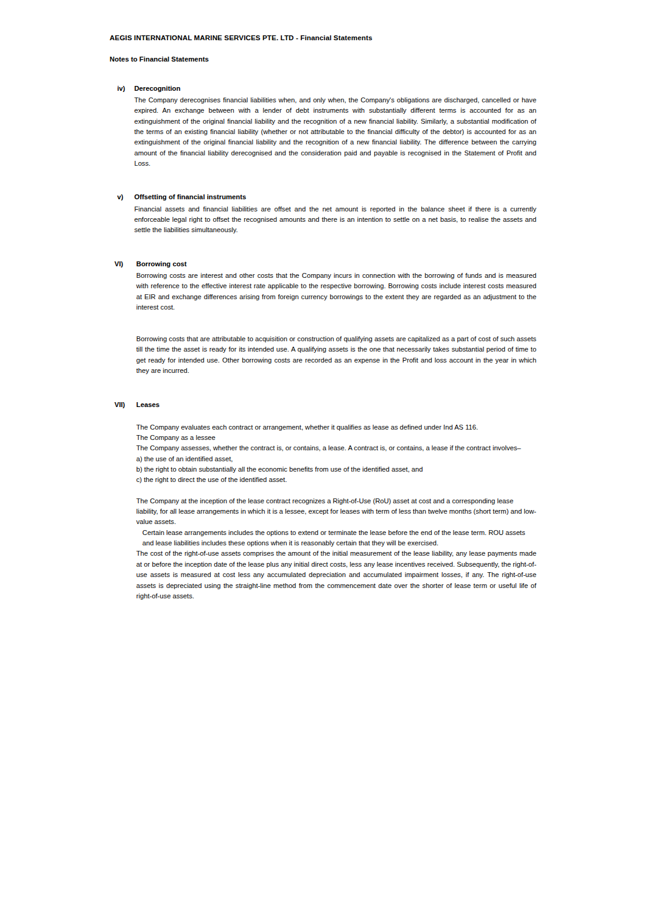AEGIS INTERNATIONAL MARINE SERVICES PTE. LTD - Financial Statements
Notes to Financial Statements
iv)
Derecognition
The Company derecognises financial liabilities when, and only when, the Company's obligations are discharged, cancelled or have expired. An exchange between with a lender of debt instruments with substantially different terms is accounted for as an extinguishment of the original financial liability and the recognition of a new financial liability. Similarly, a substantial modification of the terms of an existing financial liability (whether or not attributable to the financial difficulty of the debtor) is accounted for as an extinguishment of the original financial liability and the recognition of a new financial liability. The difference between the carrying amount of the financial liability derecognised and the consideration paid and payable is recognised in the Statement of Profit and Loss.
v)
Offsetting of financial instruments
Financial assets and financial liabilities are offset and the net amount is reported in the balance sheet if there is a currently enforceable legal right to offset the recognised amounts and there is an intention to settle on a net basis, to realise the assets and settle the liabilities simultaneously.
VI)
Borrowing cost
Borrowing costs are interest and other costs that the Company incurs in connection with the borrowing of funds and is measured with reference to the effective interest rate applicable to the respective borrowing. Borrowing costs include interest costs measured at EIR and exchange differences arising from foreign currency borrowings to the extent they are regarded as an adjustment to the interest cost.
Borrowing costs that are attributable to acquisition or construction of qualifying assets are capitalized as a part of cost of such assets till the time the asset is ready for its intended use. A qualifying assets is the one that necessarily takes substantial period of time to get ready for intended use. Other borrowing costs are recorded as an expense in the Profit and loss account in the year in which they are incurred.
VII)
Leases
The Company evaluates each contract or arrangement, whether it qualifies as lease as defined under Ind AS 116.
The Company as a lessee
The Company assesses, whether the contract is, or contains, a lease. A contract is, or contains, a lease if the contract involves–
a) the use of an identified asset,
b) the right to obtain substantially all the economic benefits from use of the identified asset, and
c) the right to direct the use of the identified asset.
The Company at the inception of the lease contract recognizes a Right-of-Use (RoU) asset at cost and a corresponding lease liability, for all lease arrangements in which it is a lessee, except for leases with term of less than twelve months (short term) and low-value assets.
Certain lease arrangements includes the options to extend or terminate the lease before the end of the lease term. ROU assets and lease liabilities includes these options when it is reasonably certain that they will be exercised.
The cost of the right-of-use assets comprises the amount of the initial measurement of the lease liability, any lease payments made at or before the inception date of the lease plus any initial direct costs, less any lease incentives received. Subsequently, the right-of-use assets is measured at cost less any accumulated depreciation and accumulated impairment losses, if any. The right-of-use assets is depreciated using the straight-line method from the commencement date over the shorter of lease term or useful life of right-of-use assets.